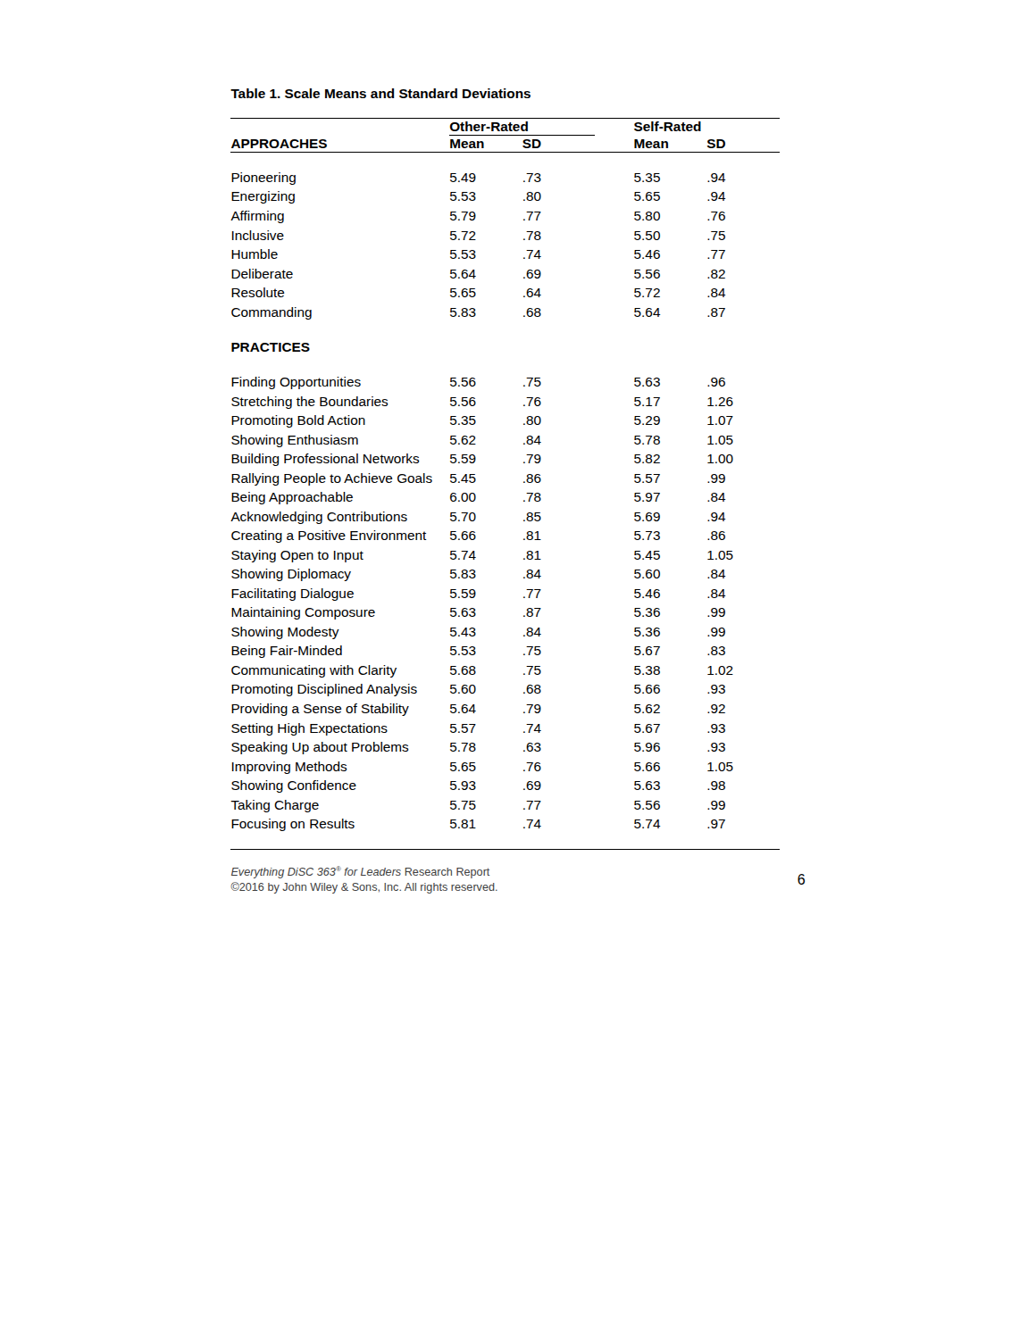Table 1. Scale Means and Standard Deviations
| | Other-Rated | | Self-Rated |
| --- | --- | --- | --- |
| APPROACHES | Mean | SD | | Mean | SD |
| Pioneering | 5.49 | .73 | | 5.35 | .94 |
| Energizing | 5.53 | .80 | | 5.65 | .94 |
| Affirming | 5.79 | .77 | | 5.80 | .76 |
| Inclusive | 5.72 | .78 | | 5.50 | .75 |
| Humble | 5.53 | .74 | | 5.46 | .77 |
| Deliberate | 5.64 | .69 | | 5.56 | .82 |
| Resolute | 5.65 | .64 | | 5.72 | .84 |
| Commanding | 5.83 | .68 | | 5.64 | .87 |
| PRACTICES |
| Finding Opportunities | 5.56 | .75 | | 5.63 | .96 |
| Stretching the Boundaries | 5.56 | .76 | | 5.17 | 1.26 |
| Promoting Bold Action | 5.35 | .80 | | 5.29 | 1.07 |
| Showing Enthusiasm | 5.62 | .84 | | 5.78 | 1.05 |
| Building Professional Networks | 5.59 | .79 | | 5.82 | 1.00 |
| Rallying People to Achieve Goals | 5.45 | .86 | | 5.57 | .99 |
| Being Approachable | 6.00 | .78 | | 5.97 | .84 |
| Acknowledging Contributions | 5.70 | .85 | | 5.69 | .94 |
| Creating a Positive Environment | 5.66 | .81 | | 5.73 | .86 |
| Staying Open to Input | 5.74 | .81 | | 5.45 | 1.05 |
| Showing Diplomacy | 5.83 | .84 | | 5.60 | .84 |
| Facilitating Dialogue | 5.59 | .77 | | 5.46 | .84 |
| Maintaining Composure | 5.63 | .87 | | 5.36 | .99 |
| Showing Modesty | 5.43 | .84 | | 5.36 | .99 |
| Being Fair-Minded | 5.53 | .75 | | 5.67 | .83 |
| Communicating with Clarity | 5.68 | .75 | | 5.38 | 1.02 |
| Promoting Disciplined Analysis | 5.60 | .68 | | 5.66 | .93 |
| Providing a Sense of Stability | 5.64 | .79 | | 5.62 | .92 |
| Setting High Expectations | 5.57 | .74 | | 5.67 | .93 |
| Speaking Up about Problems | 5.78 | .63 | | 5.96 | .93 |
| Improving Methods | 5.65 | .76 | | 5.66 | 1.05 |
| Showing Confidence | 5.93 | .69 | | 5.63 | .98 |
| Taking Charge | 5.75 | .77 | | 5.56 | .99 |
| Focusing on Results | 5.81 | .74 | | 5.74 | .97 |
Everything DiSC 363® for Leaders Research Report
©2016 by John Wiley & Sons, Inc. All rights reserved.
6